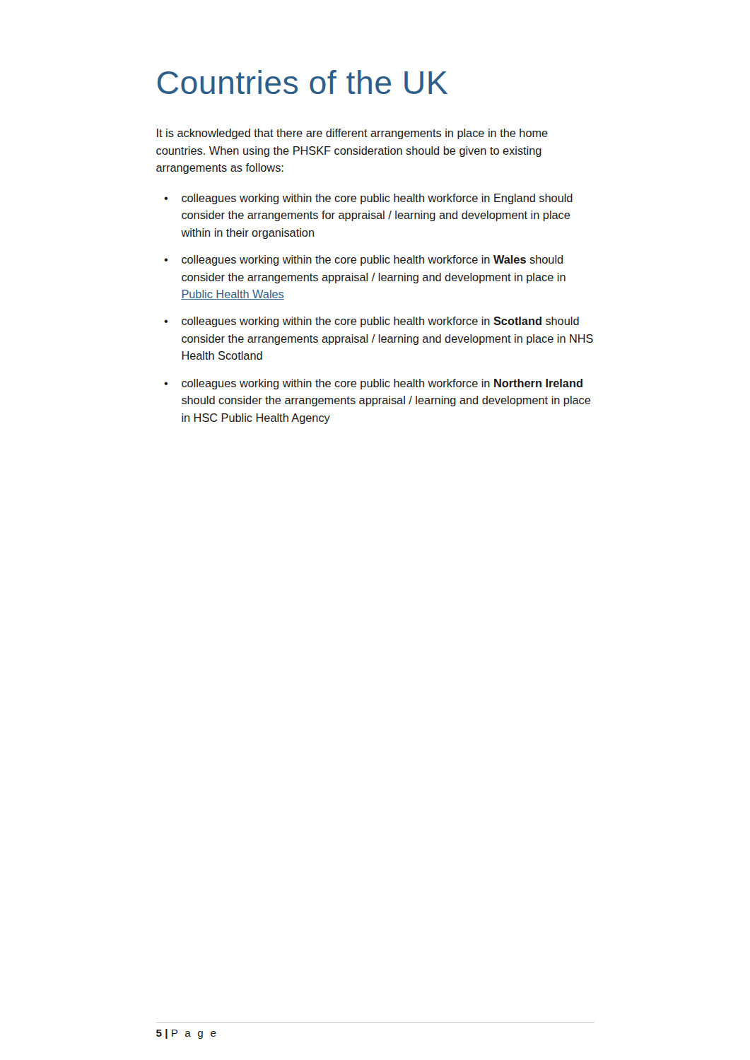Countries of the UK
It is acknowledged that there are different arrangements in place in the home countries. When using the PHSKF consideration should be given to existing arrangements as follows:
colleagues working within the core public health workforce in England should consider the arrangements for appraisal / learning and development in place within in their organisation
colleagues working within the core public health workforce in Wales should consider the arrangements appraisal / learning and development in place in Public Health Wales
colleagues working within the core public health workforce in Scotland should consider the arrangements appraisal / learning and development in place in NHS Health Scotland
colleagues working within the core public health workforce in Northern Ireland should consider the arrangements appraisal / learning and development in place in HSC Public Health Agency
5 | P a g e